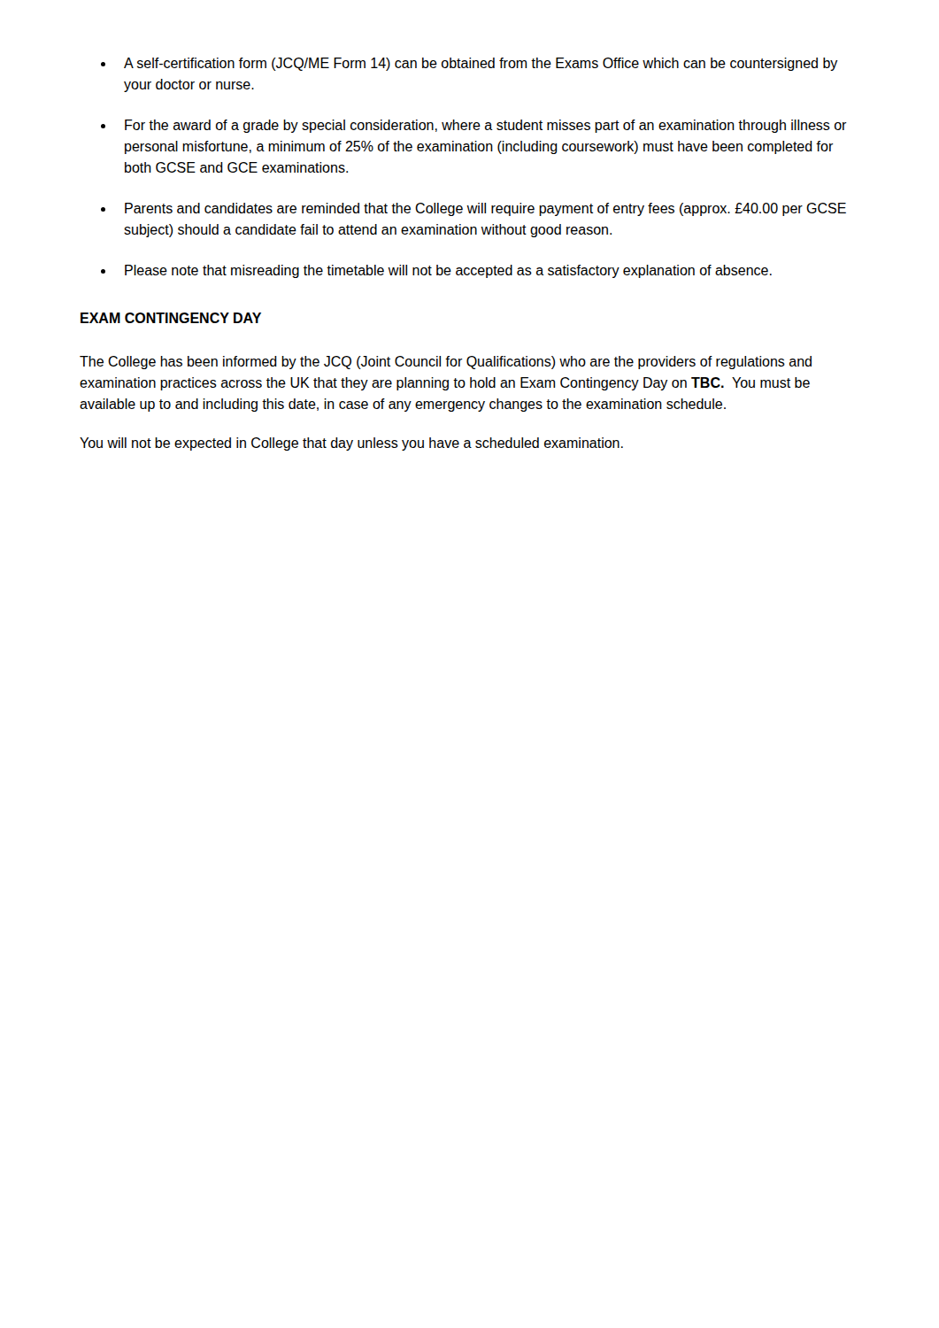A self-certification form (JCQ/ME Form 14) can be obtained from the Exams Office which can be countersigned by your doctor or nurse.
For the award of a grade by special consideration, where a student misses part of an examination through illness or personal misfortune, a minimum of 25% of the examination (including coursework) must have been completed for both GCSE and GCE examinations.
Parents and candidates are reminded that the College will require payment of entry fees (approx. £40.00 per GCSE subject) should a candidate fail to attend an examination without good reason.
Please note that misreading the timetable will not be accepted as a satisfactory explanation of absence.
EXAM CONTINGENCY DAY
The College has been informed by the JCQ (Joint Council for Qualifications) who are the providers of regulations and examination practices across the UK that they are planning to hold an Exam Contingency Day on TBC. You must be available up to and including this date, in case of any emergency changes to the examination schedule.
You will not be expected in College that day unless you have a scheduled examination.